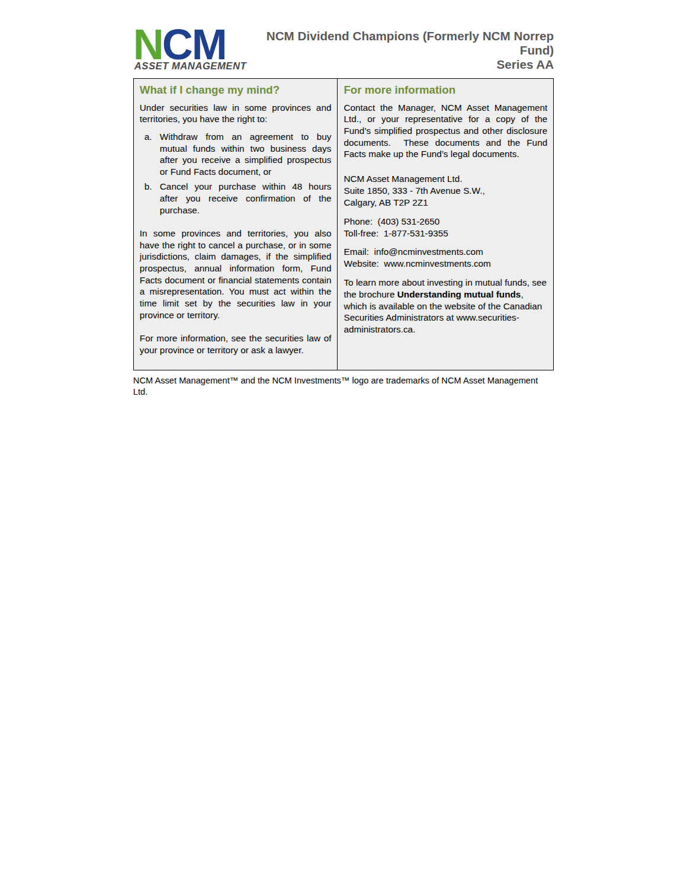NCM
ASSET MANAGEMENT
NCM Dividend Champions (Formerly NCM Norrep Fund)
Series AA
| What if I change my mind? Under securities law in some provinces and territories, you have the right to: Withdraw from an agreement to buy mutual funds within two business days after you receive a simplified prospectus or Fund Facts document, or Cancel your purchase within 48 hours after you receive confirmation of the purchase. In some provinces and territories, you also have the right to cancel a purchase, or in some jurisdictions, claim damages, if the simplified prospectus, annual information form, Fund Facts document or financial statements contain a misrepresentation. You must act within the time limit set by the securities law in your province or territory. For more information, see the securities law of your province or territory or ask a lawyer. | For more information Contact the Manager, NCM Asset Management Ltd., or your representative for a copy of the Fund’s simplified prospectus and other disclosure documents. These documents and the Fund Facts make up the Fund’s legal documents. NCM Asset Management Ltd. Suite 1850, 333 - 7th Avenue S.W., Calgary, AB T2P 2Z1 Phone: (403) 531-2650 Toll-free: 1-877-531-9355 Email: info@ncminvestments.com Website: www.ncminvestments.com To learn more about investing in mutual funds, see the brochure Understanding mutual funds , which is available on the website of the Canadian Securities Administrators at www.securities-administrators.ca. |
NCM Asset Management™ and the NCM Investments™ logo are trademarks of NCM Asset Management Ltd.